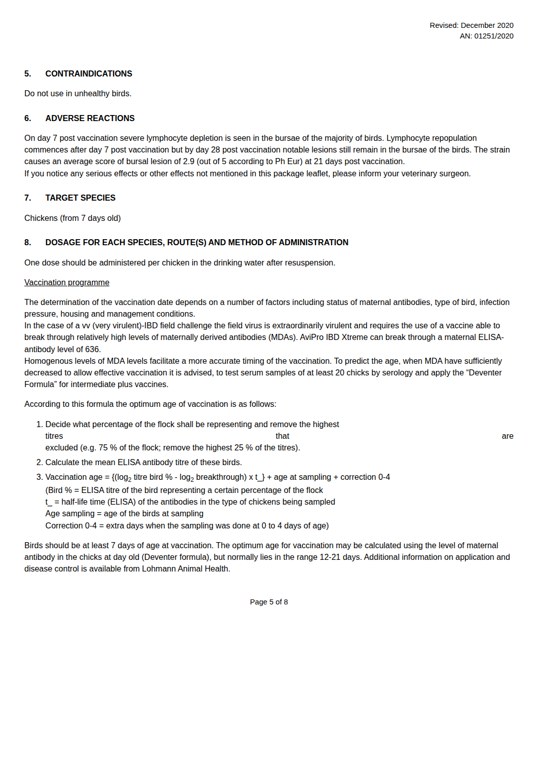Revised: December 2020
AN: 01251/2020
5. CONTRAINDICATIONS
Do not use in unhealthy birds.
6. ADVERSE REACTIONS
On day 7 post vaccination severe lymphocyte depletion is seen in the bursae of the majority of birds. Lymphocyte repopulation commences after day 7 post vaccination but by day 28 post vaccination notable lesions still remain in the bursae of the birds. The strain causes an average score of bursal lesion of 2.9 (out of 5 according to Ph Eur) at 21 days post vaccination.
If you notice any serious effects or other effects not mentioned in this package leaflet, please inform your veterinary surgeon.
7. TARGET SPECIES
Chickens (from 7 days old)
8. DOSAGE FOR EACH SPECIES, ROUTE(S) AND METHOD OF ADMINISTRATION
One dose should be administered per chicken in the drinking water after resuspension.
Vaccination programme
The determination of the vaccination date depends on a number of factors including status of maternal antibodies, type of bird, infection pressure, housing and management conditions.
In the case of a vv (very virulent)-IBD field challenge the field virus is extraordinarily virulent and requires the use of a vaccine able to break through relatively high levels of maternally derived antibodies (MDAs). AviPro IBD Xtreme can break through a maternal ELISA-antibody level of 636.
Homogenous levels of MDA levels facilitate a more accurate timing of the vaccination. To predict the age, when MDA have sufficiently decreased to allow effective vaccination it is advised, to test serum samples of at least 20 chicks by serology and apply the “Deventer Formula” for intermediate plus vaccines.
According to this formula the optimum age of vaccination is as follows:
Decide what percentage of the flock shall be representing and remove the highest titres that are excluded (e.g. 75 % of the flock; remove the highest 25 % of the titres).
Calculate the mean ELISA antibody titre of these birds.
Vaccination age = {(log2 titre bird % - log2 breakthrough) x t_} + age at sampling + correction 0-4
(Bird % = ELISA titre of the bird representing a certain percentage of the flock
t_ = half-life time (ELISA) of the antibodies in the type of chickens being sampled
Age sampling = age of the birds at sampling
Correction 0-4 = extra days when the sampling was done at 0 to 4 days of age)
Birds should be at least 7 days of age at vaccination. The optimum age for vaccination may be calculated using the level of maternal antibody in the chicks at day old (Deventer formula), but normally lies in the range 12-21 days. Additional information on application and disease control is available from Lohmann Animal Health.
Page 5 of 8